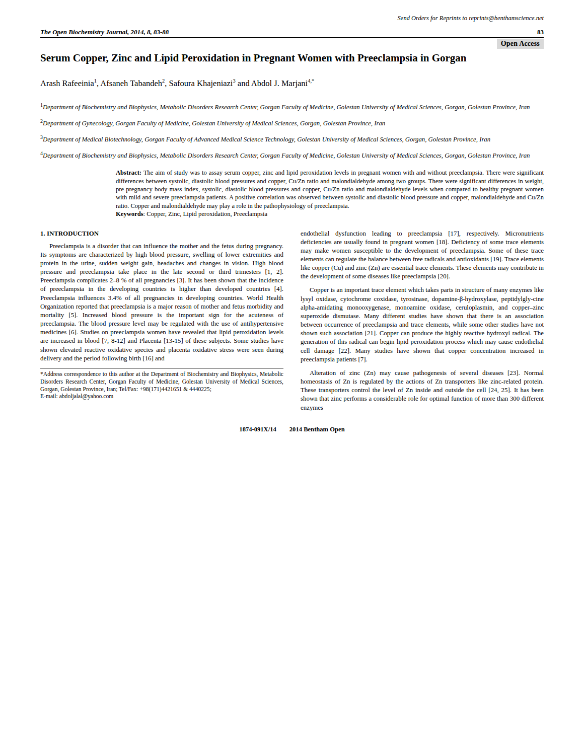Send Orders for Reprints to reprints@benthamscience.net
The Open Biochemistry Journal, 2014, 8, 83-88 83
Open Access
Serum Copper, Zinc and Lipid Peroxidation in Pregnant Women with Preeclampsia in Gorgan
Arash Rafeeinia1, Afsaneh Tabandeh2, Safoura Khajeniazi3 and Abdol J. Marjani4,*
1Department of Biochemistry and Biophysics, Metabolic Disorders Research Center, Gorgan Faculty of Medicine, Golestan University of Medical Sciences, Gorgan, Golestan Province, Iran
2Department of Gynecology, Gorgan Faculty of Medicine, Golestan University of Medical Sciences, Gorgan, Golestan Province, Iran
3Department of Medical Biotechnology, Gorgan Faculty of Advanced Medical Science Technology, Golestan University of Medical Sciences, Gorgan, Golestan Province, Iran
4Department of Biochemistry and Biophysics, Metabolic Disorders Research Center, Gorgan Faculty of Medicine, Golestan University of Medical Sciences, Gorgan, Golestan Province, Iran
Abstract: The aim of study was to assay serum copper, zinc and lipid peroxidation levels in pregnant women with and without preeclampsia. There were significant differences between systolic, diastolic blood pressures and copper, Cu/Zn ratio and malondialdehyde among two groups. There were significant differences in weight, pre-pregnancy body mass index, systolic, diastolic blood pressures and copper, Cu/Zn ratio and malondialdehyde levels when compared to healthy pregnant women with mild and severe preeclampsia patients. A positive correlation was observed between systolic and diastolic blood pressure and copper, malondialdehyde and Cu/Zn ratio. Copper and malondialdehyde may play a role in the pathophysiology of preeclampsia.
Keywords: Copper, Zinc, Lipid peroxidation, Preeclampsia
1. Introduction
Preeclampsia is a disorder that can influence the mother and the fetus during pregnancy. Its symptoms are characterized by high blood pressure, swelling of lower extremities and protein in the urine, sudden weight gain, headaches and changes in vision. High blood pressure and preeclampsia take place in the late second or third trimesters [1, 2]. Preeclampsia complicates 2–8 % of all pregnancies [3]. It has been shown that the incidence of preeclampsia in the developing countries is higher than developed countries [4]. Preeclampsia influences 3.4% of all pregnancies in developing countries. World Health Organization reported that preeclampsia is a major reason of mother and fetus morbidity and mortality [5]. Increased blood pressure is the important sign for the acuteness of preeclampsia. The blood pressure level may be regulated with the use of antihypertensive medicines [6]. Studies on preeclampsia women have revealed that lipid peroxidation levels are increased in blood [7, 8-12] and Placenta [13-15] of these subjects. Some studies have shown elevated reactive oxidative species and placenta oxidative stress were seen during delivery and the period following birth [16] and
*Address correspondence to this author at the Department of Biochemistry and Biophysics, Metabolic Disorders Research Center, Gorgan Faculty of Medicine, Golestan University of Medical Sciences, Gorgan, Golestan Province, Iran; Tel/Fax: +98(171)4421651 & 4440225;
E-mail: abdoljalal@yahoo.com
endothelial dysfunction leading to preeclampsia [17], respectively. Micronutrients deficiencies are usually found in pregnant women [18]. Deficiency of some trace elements may make women susceptible to the development of preeclampsia. Some of these trace elements can regulate the balance between free radicals and antioxidants [19]. Trace elements like copper (Cu) and zinc (Zn) are essential trace elements. These elements may contribute in the development of some diseases like preeclampsia [20].
Copper is an important trace element which takes parts in structure of many enzymes like lysyl oxidase, cytochrome coxidase, tyrosinase, dopamine-β-hydroxylase, peptidylgly-cine alpha-amidating monooxygenase, monoamine oxidase, ceruloplasmin, and copper–zinc superoxide dismutase. Many different studies have shown that there is an association between occurrence of preeclampsia and trace elements, while some other studies have not shown such association [21]. Copper can produce the highly reactive hydroxyl radical. The generation of this radical can begin lipid peroxidation process which may cause endothelial cell damage [22]. Many studies have shown that copper concentration increased in preeclampsia patients [7].
Alteration of zinc (Zn) may cause pathogenesis of several diseases [23]. Normal homeostasis of Zn is regulated by the actions of Zn transporters like zinc-related protein. These transporters control the level of Zn inside and outside the cell [24, 25]. It has been shown that zinc performs a considerable role for optimal function of more than 300 different enzymes
1874-091X/142014 Bentham Open